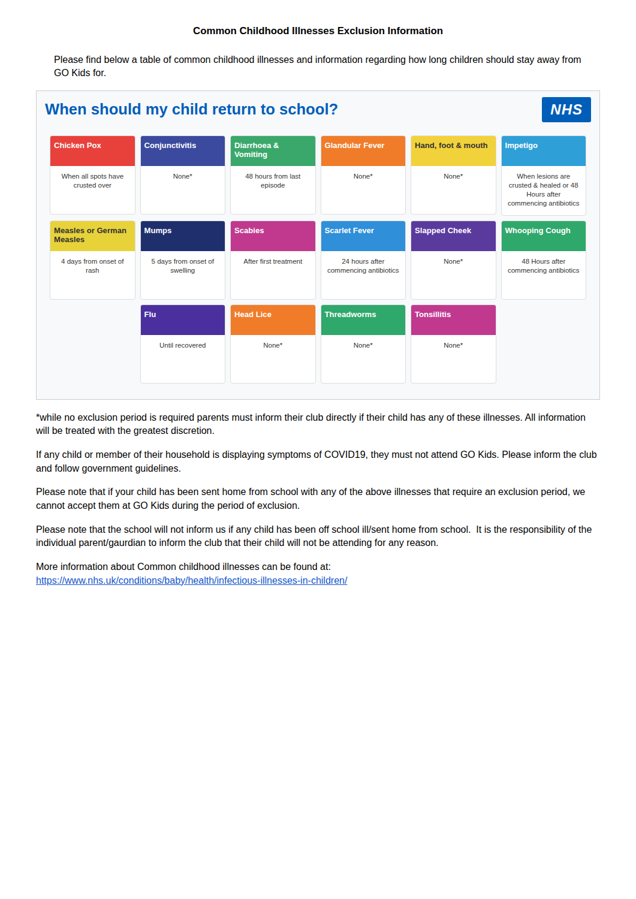Common Childhood Illnesses Exclusion Information
Please find below a table of common childhood illnesses and information regarding how long children should stay away from GO Kids for.
When should my child return to school?
NHS
| Chicken Pox When all spots have crusted over | Conjunctivitis None* | Diarrhoea & Vomiting 48 hours from last episode | Glandular Fever None* | Hand, foot & mouth None* | Impetigo When lesions are crusted & healed or 48 Hours after commencing antibiotics |
| Measles or German Measles 4 days from onset of rash | Mumps 5 days from onset of swelling | Scabies After first treatment | Scarlet Fever 24 hours after commencing antibiotics | Slapped Cheek None* | Whooping Cough 48 Hours after commencing antibiotics |
| | Flu Until recovered | Head Lice None* | Threadworms None* | Tonsillitis None* | |
*while no exclusion period is required parents must inform their club directly if their child has any of these illnesses. All information will be treated with the greatest discretion.
If any child or member of their household is displaying symptoms of COVID19, they must not attend GO Kids. Please inform the club and follow government guidelines.
Please note that if your child has been sent home from school with any of the above illnesses that require an exclusion period, we cannot accept them at GO Kids during the period of exclusion.
Please note that the school will not inform us if any child has been off school ill/sent home from school. It is the responsibility of the individual parent/gaurdian to inform the club that their child will not be attending for any reason.
More information about Common childhood illnesses can be found at:
https://www.nhs.uk/conditions/baby/health/infectious-illnesses-in-children/